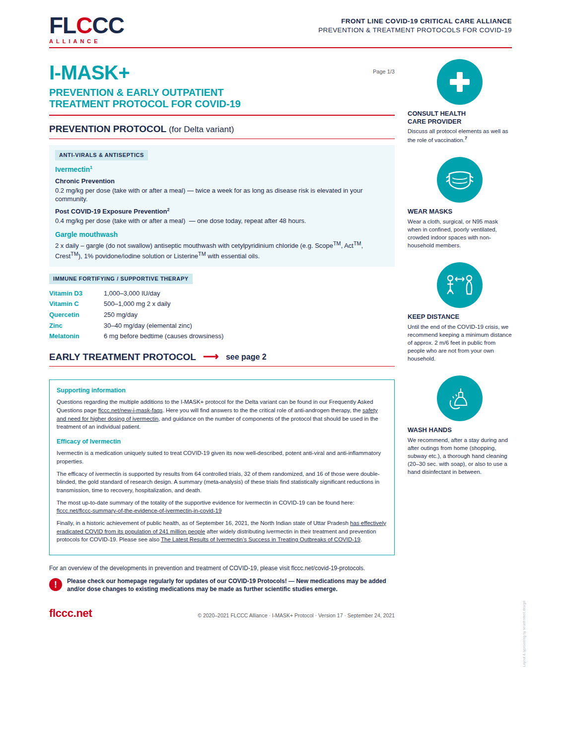FLCCC
ALLIANCE
FRONT LINE COVID-19 CRITICAL CARE ALLIANCE
PREVENTION & TREATMENT PROTOCOLS FOR COVID-19
Page 1/3
I-MASK+
PREVENTION & EARLY OUTPATIENT
TREATMENT PROTOCOL FOR COVID-19
PREVENTION PROTOCOL (for Delta variant)
ANTI-VIRALS & ANTISEPTICS
Ivermectin1
Chronic Prevention
0.2 mg/kg per dose (take with or after a meal) — twice a week for as long as disease risk is elevated in your community.
Post COVID-19 Exposure Prevention2
0.4 mg/kg per dose (take with or after a meal) — one dose today, repeat after 48 hours.
Gargle mouthwash
2 x daily – gargle (do not swallow) antiseptic mouthwash with cetylpyridinium chloride (e.g. ScopeTM, ActTM, CrestTM), 1% povidone/iodine solution or ListerineTM with essential oils.
IMMUNE FORTIFYING / SUPPORTIVE THERAPY
| Vitamin D3 | 1,000–3,000 IU/day |
| Vitamin C | 500–1,000 mg 2 x daily |
| Quercetin | 250 mg/day |
| Zinc | 30–40 mg/day (elemental zinc) |
| Melatonin | 6 mg before bedtime (causes drowsiness) |
EARLY TREATMENT PROTOCOL
⟶ see page 2
Supporting information
Questions regarding the multiple additions to the I-MASK+ protocol for the Delta variant can be found in our Frequently Asked Questions page flccc.net/new-i-mask-faqs. Here you will find answers to the the critical role of anti-androgen therapy, the safety and need for higher dosing of ivermectin, and guidance on the number of components of the protocol that should be used in the treatment of an individual patient.
Efficacy of Ivermectin
Ivermectin is a medication uniquely suited to treat COVID-19 given its now well-described, potent anti-viral and anti-inflammatory properties.
The efficacy of ivermectin is supported by results from 64 controlled trials, 32 of them randomized, and 16 of those were double-blinded, the gold standard of research design. A summary (meta-analysis) of these trials find statistically significant reductions in transmission, time to recovery, hospitalization, and death.
The most up-to-date summary of the totality of the supportive evidence for ivermectin in COVID-19 can be found here: flccc.net/flccc-summary-of-the-evidence-of-ivermectin-in-covid-19
Finally, in a historic achievement of public health, as of September 16, 2021, the North Indian state of Uttar Pradesh has effectively eradicated COVID from its population of 241 million people after widely distributing ivermectin in their treatment and prevention protocols for COVID-19. Please see also The Latest Results of Ivermectin’s Success in Treating Outbreaks of COVID-19.
For an overview of the developments in prevention and treatment of COVID-19, please visit flccc.net/covid-19-protocols.
!
Please check our homepage regularly for updates of our COVID-19 Protocols! — New medications may be added and/or dose changes to existing medications may be made as further scientific studies emerge.
flccc.net
© 2020–2021 FLCCC Alliance · I-MASK+ Protocol · Version 17 · September 24, 2021
CONSULT HEALTH
CARE PROVIDER
Discuss all protocol elements as well as the role of vaccination.7
WEAR MASKS
Wear a cloth, surgical, or N95 mask when in confined, poorly ventilated, crowded indoor spaces with non-household members.
KEEP DISTANCE
Until the end of the COVID-19 crisis, we recommend keeping a minimum distance of approx. 2 m/6 feet in public from people who are not from your own household.
WASH HANDS
We recommend, after a stay during and after outings from home (shopping, subway etc.), a thorough hand cleaning (20–30 sec. with soap), or also to use a hand disinfectant in between.
Layout & typesetting by neuefreiheit.design